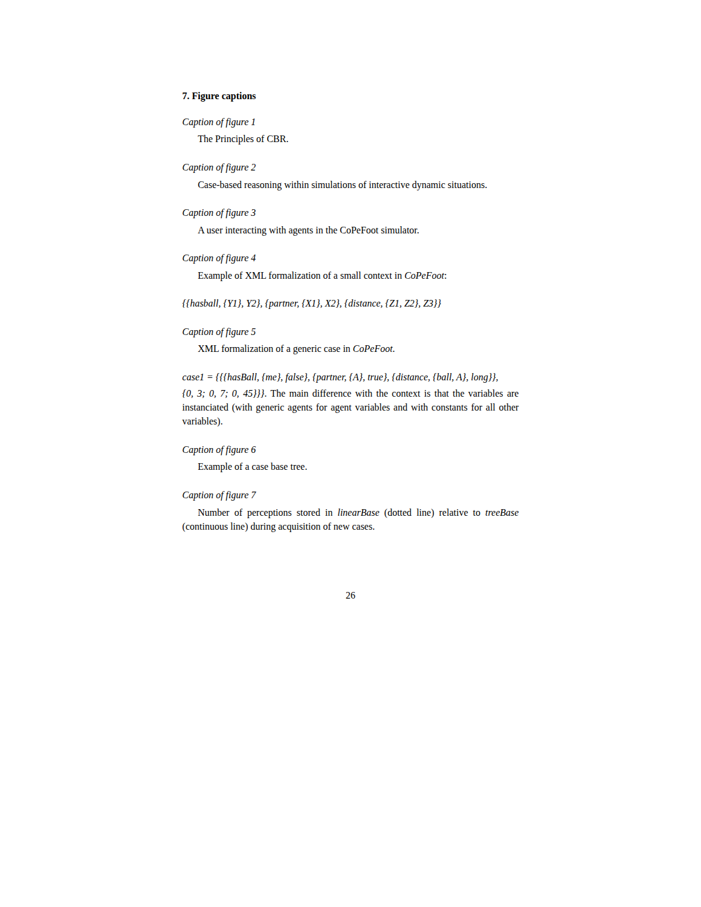7. Figure captions
Caption of figure 1
The Principles of CBR.
Caption of figure 2
Case-based reasoning within simulations of interactive dynamic situations.
Caption of figure 3
A user interacting with agents in the CoPeFoot simulator.
Caption of figure 4
Example of XML formalization of a small context in CoPeFoot:
{{hasball, {Y1}, Y2}, {partner, {X1}, X2}, {distance, {Z1, Z2}, Z3}}
Caption of figure 5
XML formalization of a generic case in CoPeFoot.
case1 = {{{hasBall, {me}, false}, {partner, {A}, true}, {distance, {ball, A}, long}},
{0, 3; 0, 7; 0, 45}}}. The main difference with the context is that the variables are instanciated (with generic agents for agent variables and with constants for all other variables).
Caption of figure 6
Example of a case base tree.
Caption of figure 7
Number of perceptions stored in linearBase (dotted line) relative to treeBase (continuous line) during acquisition of new cases.
26